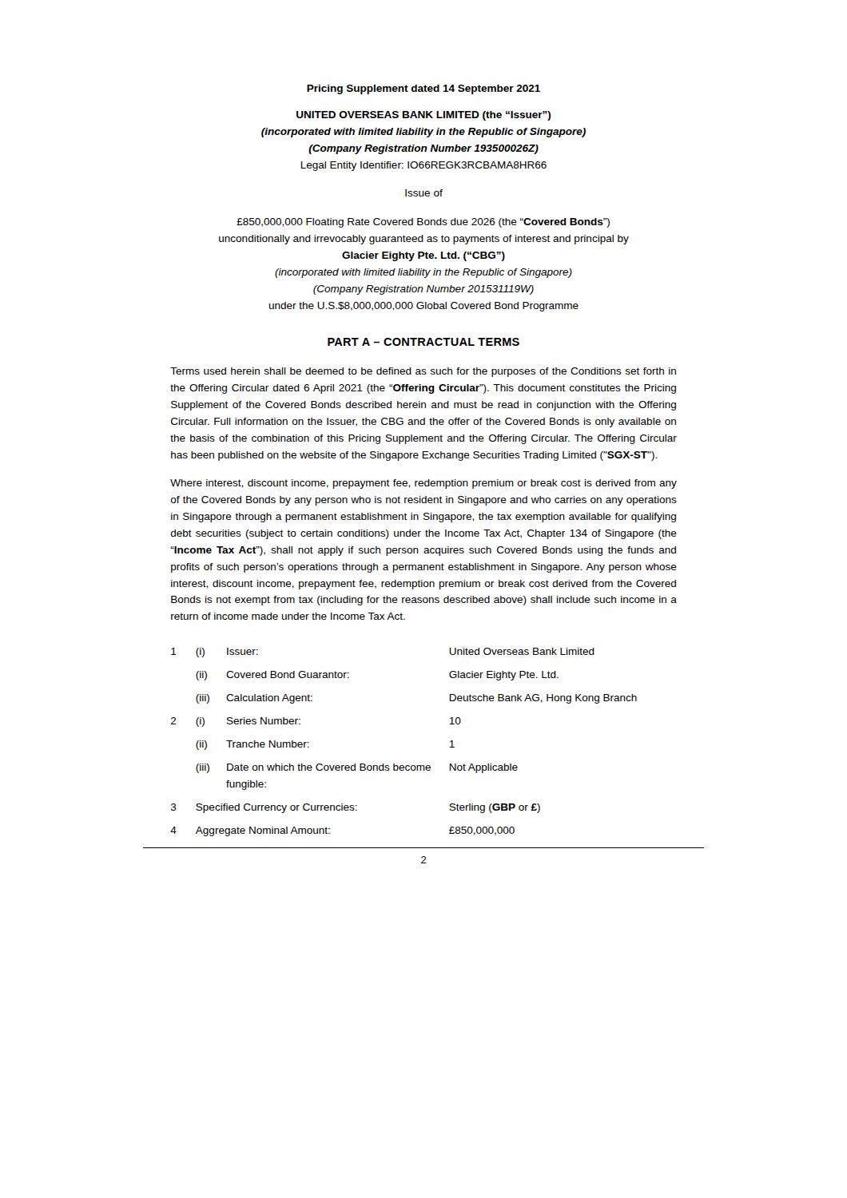Pricing Supplement dated 14 September 2021
UNITED OVERSEAS BANK LIMITED (the “Issuer”)
(incorporated with limited liability in the Republic of Singapore)
(Company Registration Number 193500026Z)
Legal Entity Identifier: IO66REGK3RCBAMA8HR66
Issue of
£850,000,000 Floating Rate Covered Bonds due 2026 (the “Covered Bonds”)
unconditionally and irrevocably guaranteed as to payments of interest and principal by
Glacier Eighty Pte. Ltd. (“CBG”)
(incorporated with limited liability in the Republic of Singapore)
(Company Registration Number 201531119W)
under the U.S.$8,000,000,000 Global Covered Bond Programme
PART A – CONTRACTUAL TERMS
Terms used herein shall be deemed to be defined as such for the purposes of the Conditions set forth in the Offering Circular dated 6 April 2021 (the “Offering Circular”). This document constitutes the Pricing Supplement of the Covered Bonds described herein and must be read in conjunction with the Offering Circular. Full information on the Issuer, the CBG and the offer of the Covered Bonds is only available on the basis of the combination of this Pricing Supplement and the Offering Circular. The Offering Circular has been published on the website of the Singapore Exchange Securities Trading Limited ("SGX-ST").
Where interest, discount income, prepayment fee, redemption premium or break cost is derived from any of the Covered Bonds by any person who is not resident in Singapore and who carries on any operations in Singapore through a permanent establishment in Singapore, the tax exemption available for qualifying debt securities (subject to certain conditions) under the Income Tax Act, Chapter 134 of Singapore (the “Income Tax Act”), shall not apply if such person acquires such Covered Bonds using the funds and profits of such person’s operations through a permanent establishment in Singapore. Any person whose interest, discount income, prepayment fee, redemption premium or break cost derived from the Covered Bonds is not exempt from tax (including for the reasons described above) shall include such income in a return of income made under the Income Tax Act.
| 1 | (i) | Issuer: | United Overseas Bank Limited |
| | (ii) | Covered Bond Guarantor: | Glacier Eighty Pte. Ltd. |
| | (iii) | Calculation Agent: | Deutsche Bank AG, Hong Kong Branch |
| 2 | (i) | Series Number: | 10 |
| | (ii) | Tranche Number: | 1 |
| | (iii) | Date on which the Covered Bonds become fungible: | Not Applicable |
| 3 | Specified Currency or Currencies: | Sterling ( GBP or £ ) |
| 4 | Aggregate Nominal Amount: | £850,000,000 |
2